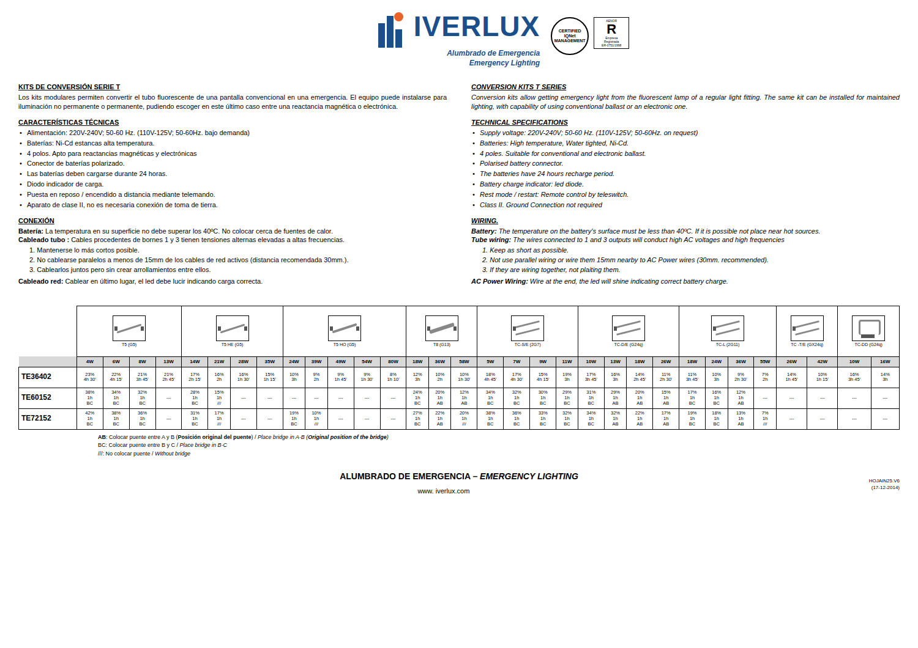IVERLUX
Alumbrado de Emergencia
Emergency Lighting
CERTIFIED
IQNet
MANAGEMENT
AENOR
R
Empresa
Registrada
ER-0751/1998
KITS DE CONVERSIÓN SERIE T
Los kits modulares permiten convertir el tubo fluorescente de una pantalla convencional en una emergencia. El equipo puede instalarse para iluminación no permanente o permanente, pudiendo escoger en este último caso entre una reactancia magnética o electrónica.
CARACTERÍSTICAS TÉCNICAS
Alimentación: 220V-240V; 50-60 Hz. (110V-125V; 50-60Hz. bajo demanda)
Baterías: Ni-Cd estancas alta temperatura.
4 polos. Apto para reactancias magnéticas y electrónicas
Conector de baterías polarizado.
Las baterías deben cargarse durante 24 horas.
Diodo indicador de carga.
Puesta en reposo / encendido a distancia mediante telemando.
Aparato de clase II, no es necesaria conexión de toma de tierra.
CONEXIÓN
Batería: La temperatura en su superficie no debe superar los 40ºC. No colocar cerca de fuentes de calor.
Cableado tubo : Cables procedentes de bornes 1 y 3 tienen tensiones alternas elevadas a altas frecuencias.
1. Mantenerse lo más cortos posible.
2. No cablearse paralelos a menos de 15mm de los cables de red activos (distancia recomendada 30mm.).
3. Cablearlos juntos pero sin crear arrollamientos entre ellos.
Cableado red: Cablear en último lugar, el led debe lucir indicando carga correcta.
CONVERSION KITS T SERIES
Conversion kits allow getting emergency light from the fluorescent lamp of a regular light fitting. The same kit can be installed for maintained lighting, with capability of using conventional ballast or an electronic one.
TECHNICAL SPECIFICATIONS
Supply voltage: 220V-240V; 50-60 Hz. (110V-125V; 50-60Hz. on request)
Batteries: High temperature, Water tighted, Ni-Cd.
4 poles. Suitable for conventional and electronic ballast.
Polarised battery connector.
The batteries have 24 hours recharge period.
Battery charge indicator: led diode.
Rest mode / restart: Remote control by teleswitch.
Class II. Ground Connection not required
WIRING.
Battery: The temperature on the battery's surface must be less than 40ºC. If it is possible not place near hot sources.
Tube wiring: The wires connected to 1 and 3 outputs will conduct high AC voltages and high frequencies
1. Keep as short as possible.
2. Not use parallel wiring or wire them 15mm nearby to AC Power wires (30mm. recommended).
3. If they are wiring together, not plaiting them.
AC Power Wiring: Wire at the end, the led will shine indicating correct battery charge.
| | T5 (G5) | T5 HE (G5) | T5 HO (G5) | T8 (G13) | TC-S/E (2G7) | TC-D/E (G24q) | TC-L (2G11) | TC -T/E (GX24q) | TC-DD (G24q) |
| | 4W | 6W | 8W | 13W | 14W | 21W | 28W | 35W | 24W | 39W | 49W | 54W | 80W | 18W | 36W | 58W | 5W | 7W | 9W | 11W | 10W | 13W | 18W | 26W | 18W | 24W | 36W | 55W | 26W | 42W | 10W | 16W |
| TE36402 | 23% 4h 30' | 22% 4h 15' | 21% 3h 45' | 21% 2h 45' | 17% 2h 15' | 16% 2h | 16% 1h 30' | 15% 1h 15' | 10% 3h | 9% 2h | 9% 1h 45' | 9% 1h 30' | 8% 1h 10' | 12% 3h | 10% 2h | 10% 1h 30' | 18% 4h 45' | 17% 4h 30' | 15% 4h 15' | 19% 3h | 17% 3h 45' | 16% 3h | 14% 2h 45' | 11% 2h 30' | 11% 3h 45' | 10% 3h | 9% 2h 30' | 7% 2h | 14% 1h 45' | 10% 1h 15' | 16% 3h 45' | 14% 3h |
| TE60152 | 38% 1h BC | 34% 1h BC | 32% 1h BC | --- | 28% 1h BC | 15% 1h /// | --- | --- | --- | --- | --- | --- | --- | 24% 1h BC | 20% 1h AB | 12% 1h AB | 34% 1h BC | 32% 1h BC | 30% 1h BC | 29% 1h BC | 31% 1h BC | 29% 1h AB | 20% 1h AB | 15% 1h AB | 17% 1h BC | 16% 1h BC | 12% 1h AB | --- | --- | --- | --- | --- |
| TE72152 | 42% 1h BC | 38% 1h BC | 36% 1h BC | --- | 31% 1h BC | 17% 1h /// | --- | --- | 19% 1h BC | 10% 1h /// | --- | --- | --- | 27% 1h BC | 22% 1h AB | 20% 1h /// | 38% 1h BC | 36% 1h BC | 33% 1h BC | 32% 1h BC | 34% 1h BC | 32% 1h AB | 22% 1h AB | 17% 1h AB | 19% 1h BC | 18% 1h BC | 13% 1h AB | 7% 1h /// | --- | --- | --- | --- |
AB: Colocar puente entre A y B (Posición original del puente) / Place bridge in A-B (Original position of the bridge)
BC: Colocar puente entre B y C / Place bridge in B-C
///: No colocar puente / Without bridge
ALUMBRADO DE EMERGENCIA – EMERGENCY LIGHTING
HOJAIN25.V6
(17-12-2014)
www. iverlux.com